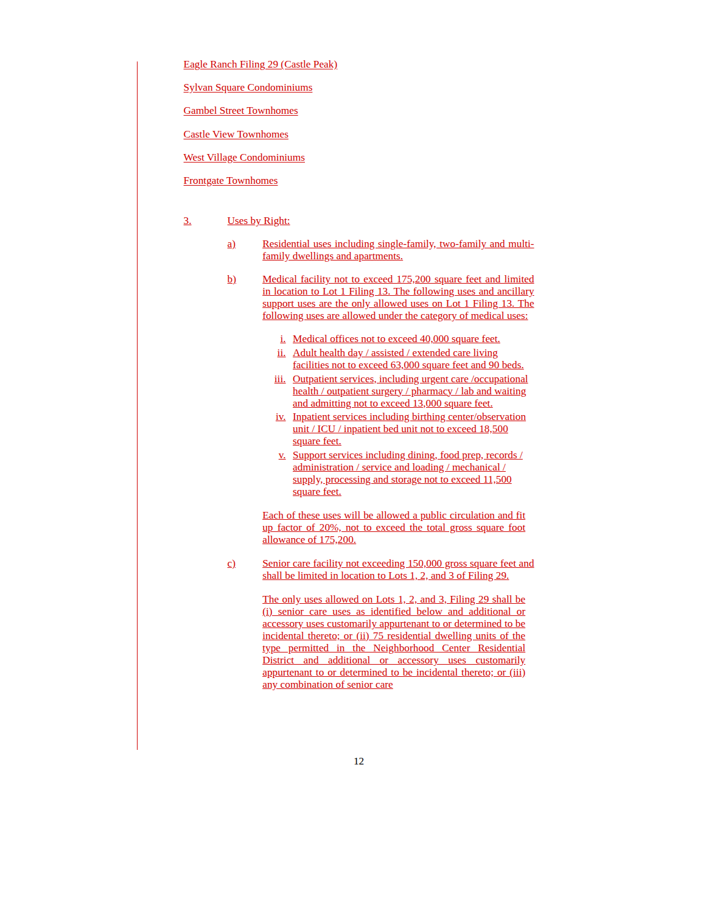Eagle Ranch Filing 29 (Castle Peak)
Sylvan Square Condominiums
Gambel Street Townhomes
Castle View Townhomes
West Village Condominiums
Frontgate Townhomes
3.
Uses by Right:
a)
Residential uses including single-family, two-family and multi-family dwellings and apartments.
b)
Medical facility not to exceed 175,200 square feet and limited in location to Lot 1 Filing 13. The following uses and ancillary support uses are the only allowed uses on Lot 1 Filing 13. The following uses are allowed under the category of medical uses:
i.
Medical offices not to exceed 40,000 square feet.
ii.
Adult health day / assisted / extended care living facilities not to exceed 63,000 square feet and 90 beds.
iii.
Outpatient services, including urgent care /occupational health / outpatient surgery / pharmacy / lab and waiting and admitting not to exceed 13,000 square feet.
iv.
Inpatient services including birthing center/observation unit / ICU / inpatient bed unit not to exceed 18,500 square feet.
v.
Support services including dining, food prep, records / administration / service and loading / mechanical / supply, processing and storage not to exceed 11,500 square feet.
Each of these uses will be allowed a public circulation and fit up factor of 20%, not to exceed the total gross square foot allowance of 175,200.
c)
Senior care facility not exceeding 150,000 gross square feet and shall be limited in location to Lots 1, 2, and 3 of Filing 29.
The only uses allowed on Lots 1, 2, and 3, Filing 29 shall be (i) senior care uses as identified below and additional or accessory uses customarily appurtenant to or determined to be incidental thereto; or (ii) 75 residential dwelling units of the type permitted in the Neighborhood Center Residential District and additional or accessory uses customarily appurtenant to or determined to be incidental thereto; or (iii) any combination of senior care
12